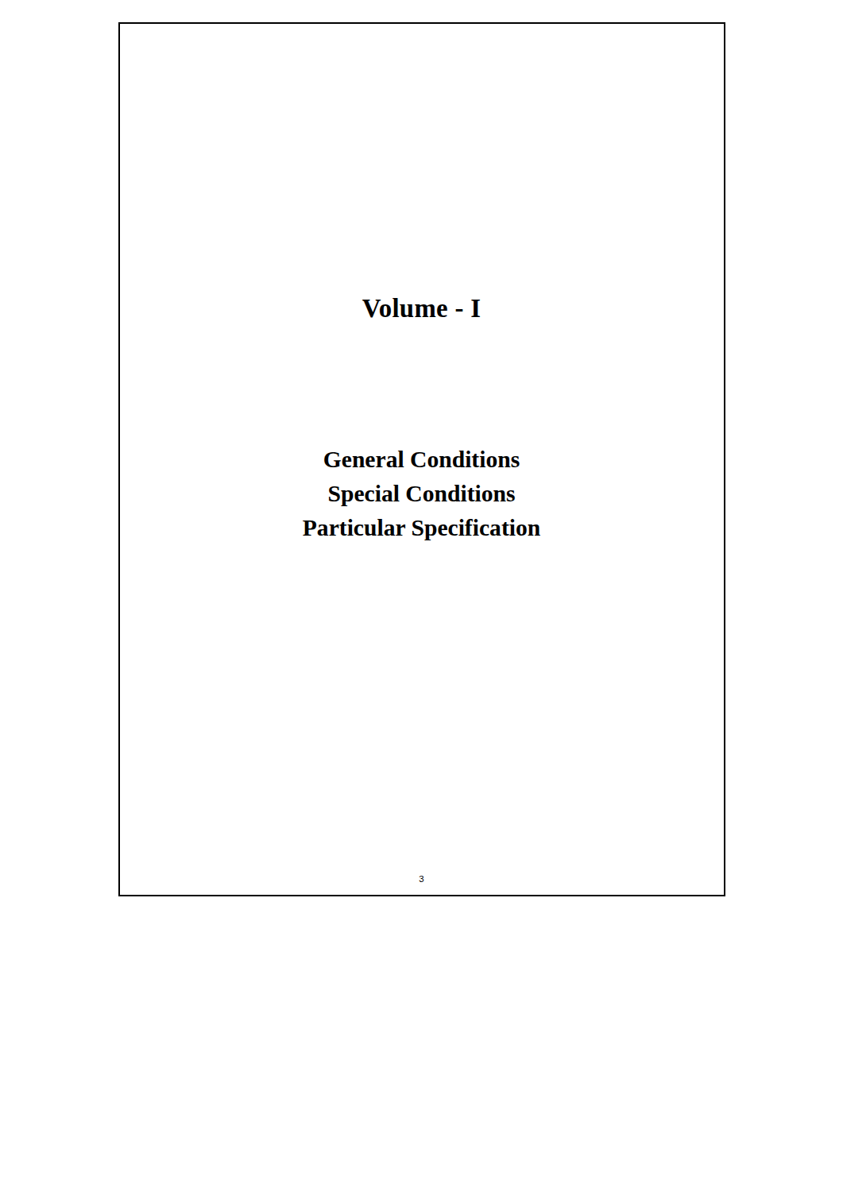Volume - I
General Conditions
Special Conditions
Particular Specification
3